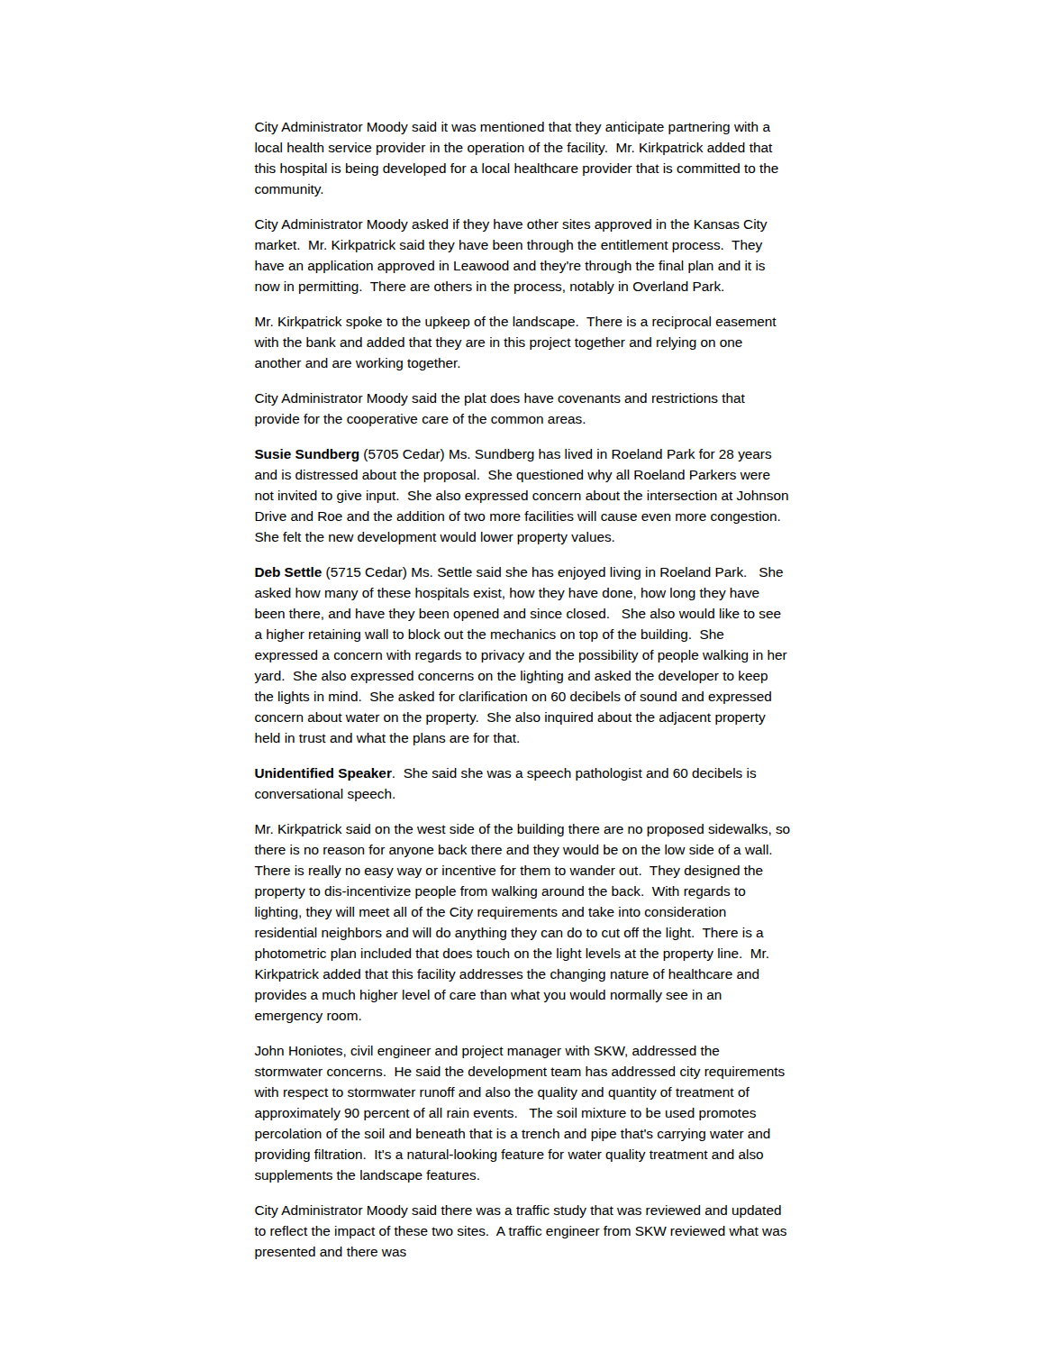City Administrator Moody said it was mentioned that they anticipate partnering with a local health service provider in the operation of the facility. Mr. Kirkpatrick added that this hospital is being developed for a local healthcare provider that is committed to the community.
City Administrator Moody asked if they have other sites approved in the Kansas City market. Mr. Kirkpatrick said they have been through the entitlement process. They have an application approved in Leawood and they're through the final plan and it is now in permitting. There are others in the process, notably in Overland Park.
Mr. Kirkpatrick spoke to the upkeep of the landscape. There is a reciprocal easement with the bank and added that they are in this project together and relying on one another and are working together.
City Administrator Moody said the plat does have covenants and restrictions that provide for the cooperative care of the common areas.
Susie Sundberg (5705 Cedar) Ms. Sundberg has lived in Roeland Park for 28 years and is distressed about the proposal. She questioned why all Roeland Parkers were not invited to give input. She also expressed concern about the intersection at Johnson Drive and Roe and the addition of two more facilities will cause even more congestion. She felt the new development would lower property values.
Deb Settle (5715 Cedar) Ms. Settle said she has enjoyed living in Roeland Park. She asked how many of these hospitals exist, how they have done, how long they have been there, and have they been opened and since closed. She also would like to see a higher retaining wall to block out the mechanics on top of the building. She expressed a concern with regards to privacy and the possibility of people walking in her yard. She also expressed concerns on the lighting and asked the developer to keep the lights in mind. She asked for clarification on 60 decibels of sound and expressed concern about water on the property. She also inquired about the adjacent property held in trust and what the plans are for that.
Unidentified Speaker. She said she was a speech pathologist and 60 decibels is conversational speech.
Mr. Kirkpatrick said on the west side of the building there are no proposed sidewalks, so there is no reason for anyone back there and they would be on the low side of a wall. There is really no easy way or incentive for them to wander out. They designed the property to dis-incentivize people from walking around the back. With regards to lighting, they will meet all of the City requirements and take into consideration residential neighbors and will do anything they can do to cut off the light. There is a photometric plan included that does touch on the light levels at the property line. Mr. Kirkpatrick added that this facility addresses the changing nature of healthcare and provides a much higher level of care than what you would normally see in an emergency room.
John Honiotes, civil engineer and project manager with SKW, addressed the stormwater concerns. He said the development team has addressed city requirements with respect to stormwater runoff and also the quality and quantity of treatment of approximately 90 percent of all rain events. The soil mixture to be used promotes percolation of the soil and beneath that is a trench and pipe that's carrying water and providing filtration. It's a natural-looking feature for water quality treatment and also supplements the landscape features.
City Administrator Moody said there was a traffic study that was reviewed and updated to reflect the impact of these two sites. A traffic engineer from SKW reviewed what was presented and there was